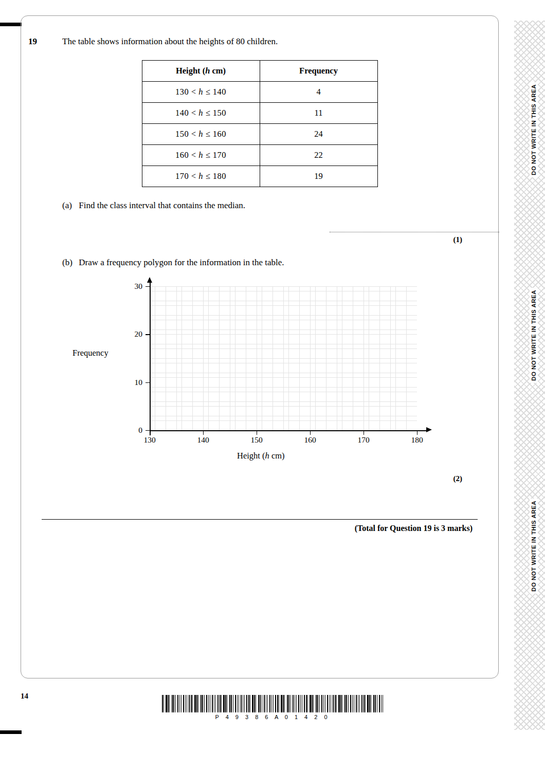DO NOT WRITE IN THIS AREA
DO NOT WRITE IN THIS AREA
DO NOT WRITE IN THIS AREA
19
The table shows information about the heights of 80 children.
| Height ( h cm) | Frequency |
| --- | --- |
| 130 < h ≤ 140 | 4 |
| 140 < h ≤ 150 | 11 |
| 150 < h ≤ 160 | 24 |
| 160 < h ≤ 170 | 22 |
| 170 < h ≤ 180 | 19 |
(a) Find the class interval that contains the median.
(1)
(b) Draw a frequency polygon for the information in the table.
0
10
20
30
130
140
150
160
170
180
Frequency
Height (h cm)
(2)
(Total for Question 19 is 3 marks)
14
P 4 9 3 8 6 A 0 1 4 2 0